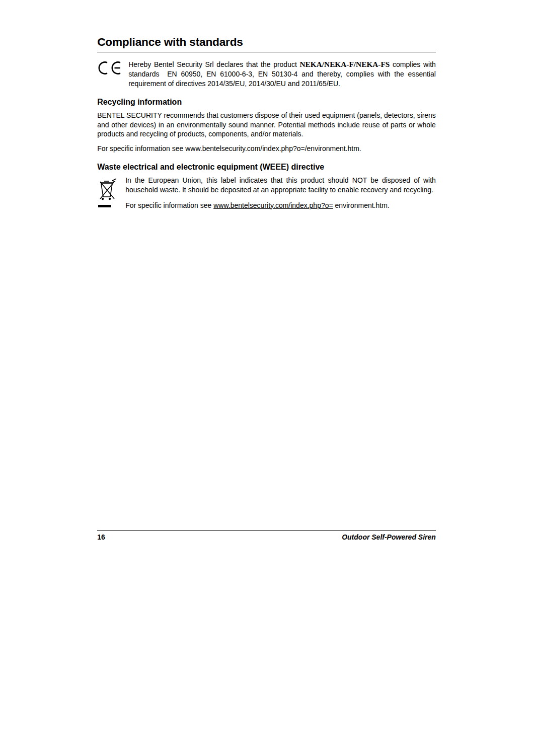Compliance with standards
Hereby Bentel Security Srl declares that the product NEKA/NEKA-F/NEKA-FS complies with standards EN 60950, EN 61000-6-3, EN 50130-4 and thereby, complies with the essential requirement of directives 2014/35/EU, 2014/30/EU and 2011/65/EU.
Recycling information
BENTEL SECURITY recommends that customers dispose of their used equipment (panels, detectors, sirens and other devices) in an environmentally sound manner. Potential methods include reuse of parts or whole products and recycling of products, components, and/or materials.
For specific information see www.bentelsecurity.com/index.php?o=/environment.htm.
Waste electrical and electronic equipment (WEEE) directive
In the European Union, this label indicates that this product should NOT be disposed of with household waste. It should be deposited at an appropriate facility to enable recovery and recycling.
For specific information see www.bentelsecurity.com/index.php?o= environment.htm.
16 Outdoor Self-Powered Siren